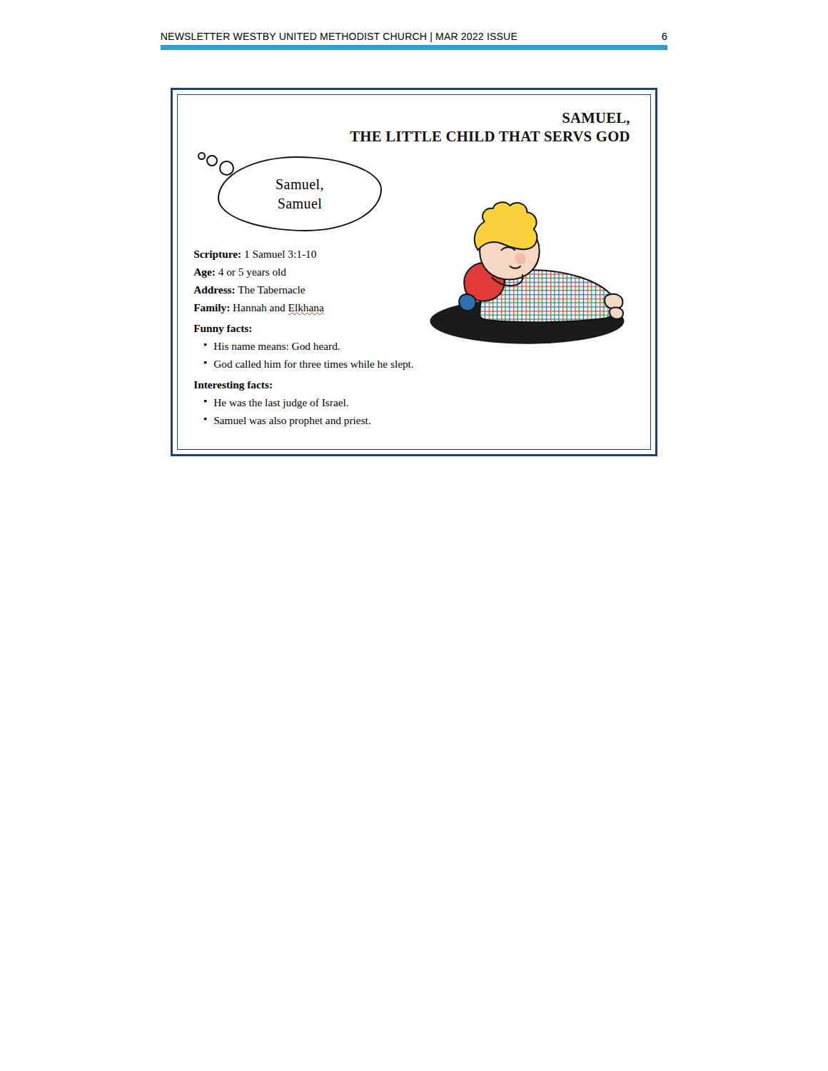Newsletter Westby United Methodist Church | Mar 2022 Issue
6
SAMUEL,
THE LITTLE CHILD THAT SERVS GOD
Samuel, Samuel
Scripture: 1 Samuel 3:1-10
Age: 4 or 5 years old
Address: The Tabernacle
Family: Hannah and Elkhana
Funny facts:
His name means: God heard.
God called him for three times while he slept.
Interesting facts:
He was the last judge of Israel.
Samuel was also prophet and priest.